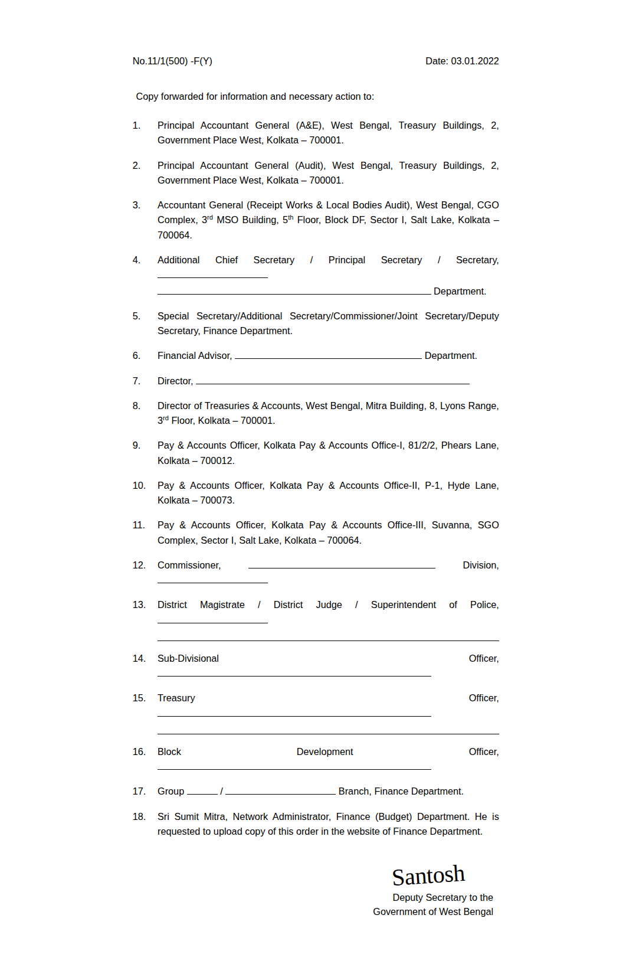No.11/1(500) -F(Y)
Date: 03.01.2022
Copy forwarded for information and necessary action to:
Principal Accountant General (A&E), West Bengal, Treasury Buildings, 2, Government Place West, Kolkata – 700001.
Principal Accountant General (Audit), West Bengal, Treasury Buildings, 2, Government Place West, Kolkata – 700001.
Accountant General (Receipt Works & Local Bodies Audit), West Bengal, CGO Complex, 3rd MSO Building, 5th Floor, Block DF, Sector I, Salt Lake, Kolkata – 700064.
Additional Chief Secretary / Principal Secretary / Secretary, Department.
Special Secretary/Additional Secretary/Commissioner/Joint Secretary/Deputy Secretary, Finance Department.
Financial Advisor, Department.
Director,
Director of Treasuries & Accounts, West Bengal, Mitra Building, 8, Lyons Range, 3rd Floor, Kolkata – 700001.
Pay & Accounts Officer, Kolkata Pay & Accounts Office-I, 81/2/2, Phears Lane, Kolkata – 700012.
Pay & Accounts Officer, Kolkata Pay & Accounts Office-II, P-1, Hyde Lane, Kolkata – 700073.
Pay & Accounts Officer, Kolkata Pay & Accounts Office-III, Suvanna, SGO Complex, Sector I, Salt Lake, Kolkata – 700064.
Commissioner, Division,
District Magistrate / District Judge / Superintendent of Police,
Sub-Divisional Officer,
Treasury Officer,
Block Development Officer,
Group / Branch, Finance Department.
Sri Sumit Mitra, Network Administrator, Finance (Budget) Department. He is requested to upload copy of this order in the website of Finance Department.
Santosh
Deputy Secretary to the
Government of West Bengal